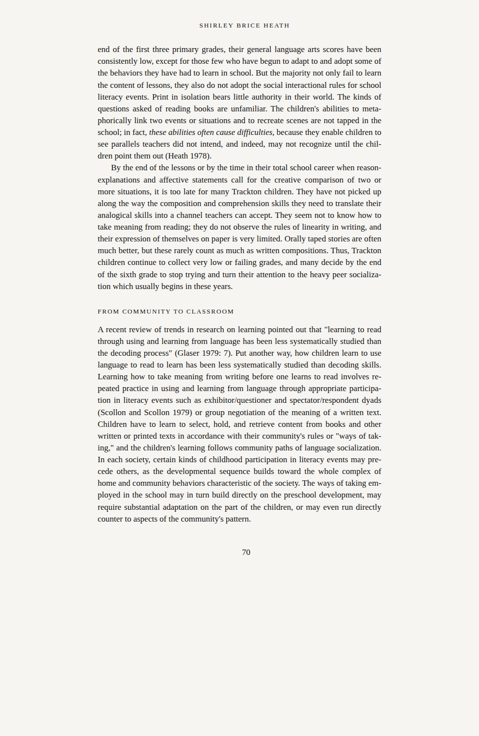Shirley Brice Heath
end of the first three primary grades, their general language arts scores have been consistently low, except for those few who have begun to adapt to and adopt some of the behaviors they have had to learn in school. But the majority not only fail to learn the content of lessons, they also do not adopt the social interactional rules for school literacy events. Print in isolation bears little authority in their world. The kinds of questions asked of reading books are unfamiliar. The children's abilities to metaphorically link two events or situations and to recreate scenes are not tapped in the school; in fact, these abilities often cause difficulties, because they enable children to see parallels teachers did not intend, and indeed, may not recognize until the children point them out (Heath 1978).
By the end of the lessons or by the time in their total school career when reason-explanations and affective statements call for the creative comparison of two or more situations, it is too late for many Trackton children. They have not picked up along the way the composition and comprehension skills they need to translate their analogical skills into a channel teachers can accept. They seem not to know how to take meaning from reading; they do not observe the rules of linearity in writing, and their expression of themselves on paper is very limited. Orally taped stories are often much better, but these rarely count as much as written compositions. Thus, Trackton children continue to collect very low or failing grades, and many decide by the end of the sixth grade to stop trying and turn their attention to the heavy peer socialization which usually begins in these years.
From community to classroom
A recent review of trends in research on learning pointed out that "learning to read through using and learning from language has been less systematically studied than the decoding process" (Glaser 1979: 7). Put another way, how children learn to use language to read to learn has been less systematically studied than decoding skills. Learning how to take meaning from writing before one learns to read involves repeated practice in using and learning from language through appropriate participation in literacy events such as exhibitor/questioner and spectator/respondent dyads (Scollon and Scollon 1979) or group negotiation of the meaning of a written text. Children have to learn to select, hold, and retrieve content from books and other written or printed texts in accordance with their community's rules or "ways of taking," and the children's learning follows community paths of language socialization. In each society, certain kinds of childhood participation in literacy events may precede others, as the developmental sequence builds toward the whole complex of home and community behaviors characteristic of the society. The ways of taking employed in the school may in turn build directly on the preschool development, may require substantial adaptation on the part of the children, or may even run directly counter to aspects of the community's pattern.
70